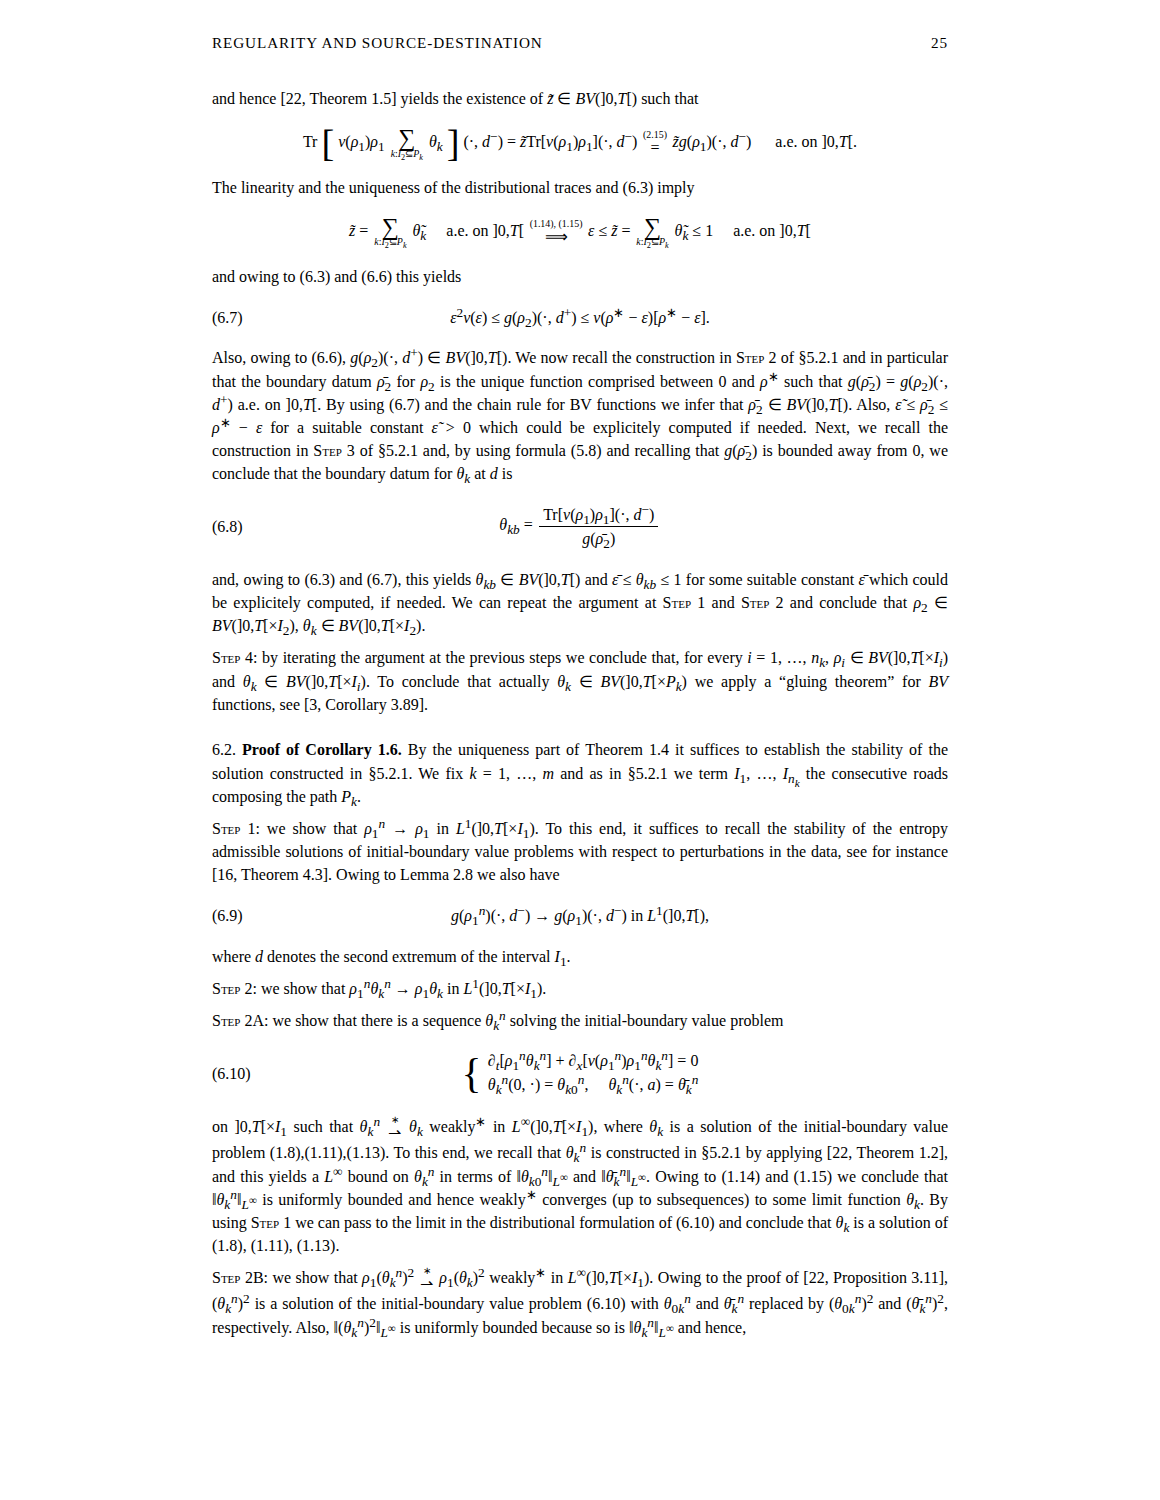REGULARITY AND SOURCE-DESTINATION 25
and hence [22, Theorem 1.5] yields the existence of z̃ ∈ BV(]0,T[) such that
Tr [ v(ρ1)ρ1 ∑k:I2⊆Pk θk ] (·, d−) = z̃Tr[v(ρ1)ρ1](·, d−) (2.15)= z̃g(ρ1)(·, d−) a.e. on ]0,T[.
The linearity and the uniqueness of the distributional traces and (6.3) imply
z̃ = ∑k:I2⊆Pk θ̃k a.e. on ]0,T[ (1.14), (1.15)⟹ ε ≤ z̃ = ∑k:I2⊆Pk θ̃k ≤ 1 a.e. on ]0,T[
and owing to (6.3) and (6.6) this yields
(6.7)
ε2v(ε) ≤ g(ρ2)(·, d+) ≤ v(ρ∗ − ε)[ρ∗ − ε].
Also, owing to (6.6), g(ρ2)(·, d+) ∈ BV(]0,T[). We now recall the construction in Step 2 of §5.2.1 and in particular that the boundary datum ρ̄2 for ρ2 is the unique function comprised between 0 and ρ∗ such that g(ρ̄2) = g(ρ2)(·, d+) a.e. on ]0,T[. By using (6.7) and the chain rule for BV functions we infer that ρ̄2 ∈ BV(]0,T[). Also, ε̃ ≤ ρ̄2 ≤ ρ∗ − ε for a suitable constant ε̃ > 0 which could be explicitely computed if needed. Next, we recall the construction in Step 3 of §5.2.1 and, by using formula (5.8) and recalling that g(ρ̄2) is bounded away from 0, we conclude that the boundary datum for θk at d is
(6.8)
θkb = Tr[v(ρ1)ρ1](·, d−) g(ρ̄2)
and, owing to (6.3) and (6.7), this yields θkb ∈ BV(]0,T[) and ε̄ ≤ θkb ≤ 1 for some suitable constant ε̄ which could be explicitely computed, if needed. We can repeat the argument at Step 1 and Step 2 and conclude that ρ2 ∈ BV(]0,T[×I2), θk ∈ BV(]0,T[×I2).
Step 4: by iterating the argument at the previous steps we conclude that, for every i = 1, …, nk, ρi ∈ BV(]0,T[×Ii) and θk ∈ BV(]0,T[×Ii). To conclude that actually θk ∈ BV(]0,T[×Pk) we apply a “gluing theorem” for BV functions, see [3, Corollary 3.89].
6.2. Proof of Corollary 1.6. By the uniqueness part of Theorem 1.4 it suffices to establish the stability of the solution constructed in §5.2.1. We fix k = 1, …, m and as in §5.2.1 we term I1, …, Ink the consecutive roads composing the path Pk.
Step 1: we show that ρ1n → ρ1 in L1(]0,T[×I1). To this end, it suffices to recall the stability of the entropy admissible solutions of initial-boundary value problems with respect to perturbations in the data, see for instance [16, Theorem 4.3]. Owing to Lemma 2.8 we also have
(6.9)
g(ρ1n)(·, d−) → g(ρ1)(·, d−) in L1(]0,T[),
where d denotes the second extremum of the interval I1.
Step 2: we show that ρ1nθkn → ρ1θk in L1(]0,T[×I1).
Step 2A: we show that there is a sequence θkn solving the initial-boundary value problem
(6.10)
{
∂t[ρ1nθkn] + ∂x[v(ρ1n)ρ1nθkn] = 0
θkn(0, ·) = θk0n, θkn(·, a) = θ̄kn
on ]0,T[×I1 such that θkn ∗⇀ θk weakly∗ in L∞(]0,T[×I1), where θk is a solution of the initial-boundary value problem (1.8),(1.11),(1.13). To this end, we recall that θkn is constructed in §5.2.1 by applying [22, Theorem 1.2], and this yields a L∞ bound on θkn in terms of ‖θk0n‖L∞ and ‖θ̄kn‖L∞. Owing to (1.14) and (1.15) we conclude that ‖θkn‖L∞ is uniformly bounded and hence weakly∗ converges (up to subsequences) to some limit function θk. By using Step 1 we can pass to the limit in the distributional formulation of (6.10) and conclude that θk is a solution of (1.8), (1.11), (1.13).
Step 2B: we show that ρ1(θkn)2 ∗⇀ ρ1(θk)2 weakly∗ in L∞(]0,T[×I1). Owing to the proof of [22, Proposition 3.11], (θkn)2 is a solution of the initial-boundary value problem (6.10) with θ0kn and θ̄kn replaced by (θ0kn)2 and (θ̄kn)2, respectively. Also, ‖(θkn)2‖L∞ is uniformly bounded because so is ‖θkn‖L∞ and hence,